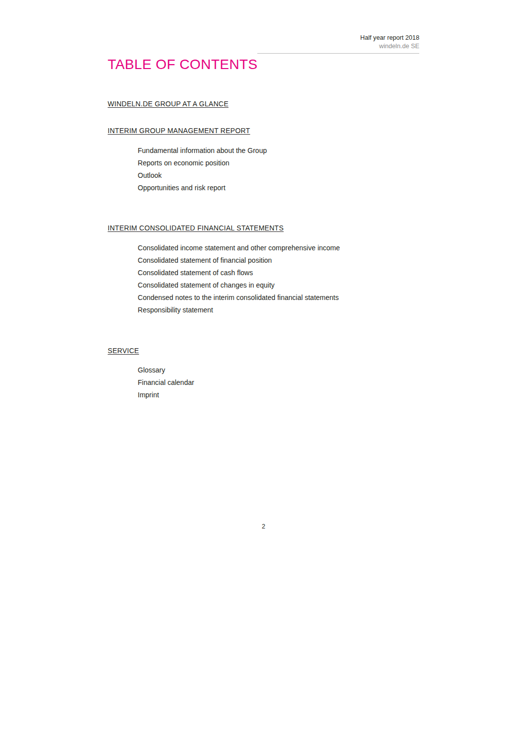Half year report 2018
windeln.de SE
TABLE OF CONTENTS
WINDELN.DE GROUP AT A GLANCE
INTERIM GROUP MANAGEMENT REPORT
Fundamental information about the Group
Reports on economic position
Outlook
Opportunities and risk report
INTERIM CONSOLIDATED FINANCIAL STATEMENTS
Consolidated income statement and other comprehensive income
Consolidated statement of financial position
Consolidated statement of cash flows
Consolidated statement of changes in equity
Condensed notes to the interim consolidated financial statements
Responsibility statement
SERVICE
Glossary
Financial calendar
Imprint
2